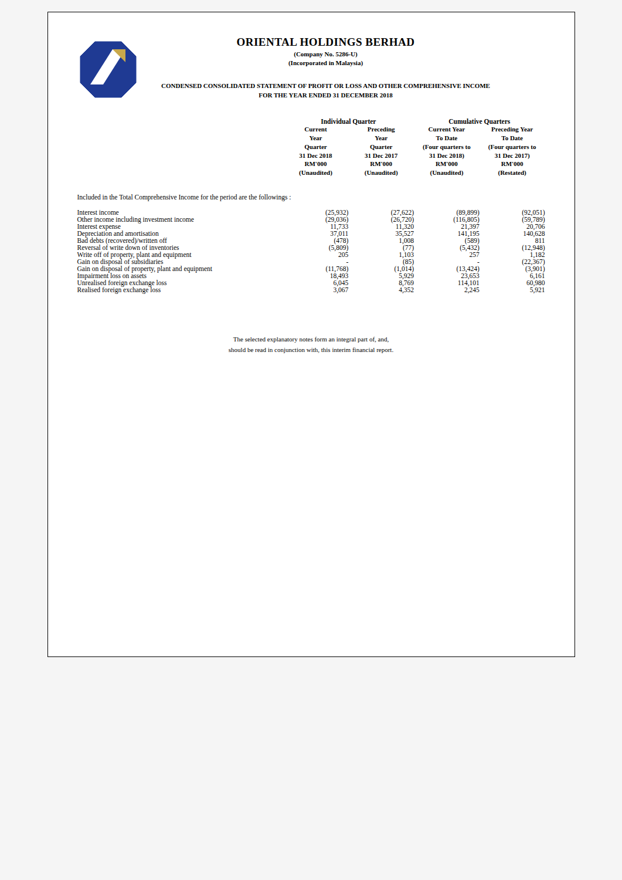ORIENTAL HOLDINGS BERHAD
(Company No. 5286-U)
(Incorporated in Malaysia)
CONDENSED CONSOLIDATED STATEMENT OF PROFIT OR LOSS AND OTHER COMPREHENSIVE INCOME
FOR THE YEAR ENDED 31 DECEMBER 2018
| | Individual Quarter | Cumulative Quarters |
| | Current Year Quarter 31 Dec 2018 RM'000 (Unaudited) | Preceding Year Quarter 31 Dec 2017 RM'000 (Unaudited) | Current Year To Date (Four quarters to 31 Dec 2018) RM'000 (Unaudited) | Preceding Year To Date (Four quarters to 31 Dec 2017) RM'000 (Restated) |
| Included in the Total Comprehensive Income for the period are the followings : |
| Interest income | (25,932) | (27,622) | (89,899) | (92,051) |
| Other income including investment income | (29,036) | (26,720) | (116,805) | (59,789) |
| Interest expense | 11,733 | 11,320 | 21,397 | 20,706 |
| Depreciation and amortisation | 37,011 | 35,527 | 141,195 | 140,628 |
| Bad debts (recovered)/written off | (478) | 1,008 | (589) | 811 |
| Reversal of write down of inventories | (5,809) | (77) | (5,432) | (12,948) |
| Write off of property, plant and equipment | 205 | 1,103 | 257 | 1,182 |
| Gain on disposal of subsidiaries | - | (85) | - | (22,367) |
| Gain on disposal of property, plant and equipment | (11,768) | (1,014) | (13,424) | (3,901) |
| Impairment loss on assets | 18,493 | 5,929 | 23,653 | 6,161 |
| Unrealised foreign exchange loss | 6,045 | 8,769 | 114,101 | 60,980 |
| Realised foreign exchange loss | 3,067 | 4,352 | 2,245 | 5,921 |
The selected explanatory notes form an integral part of, and,
should be read in conjunction with, this interim financial report.